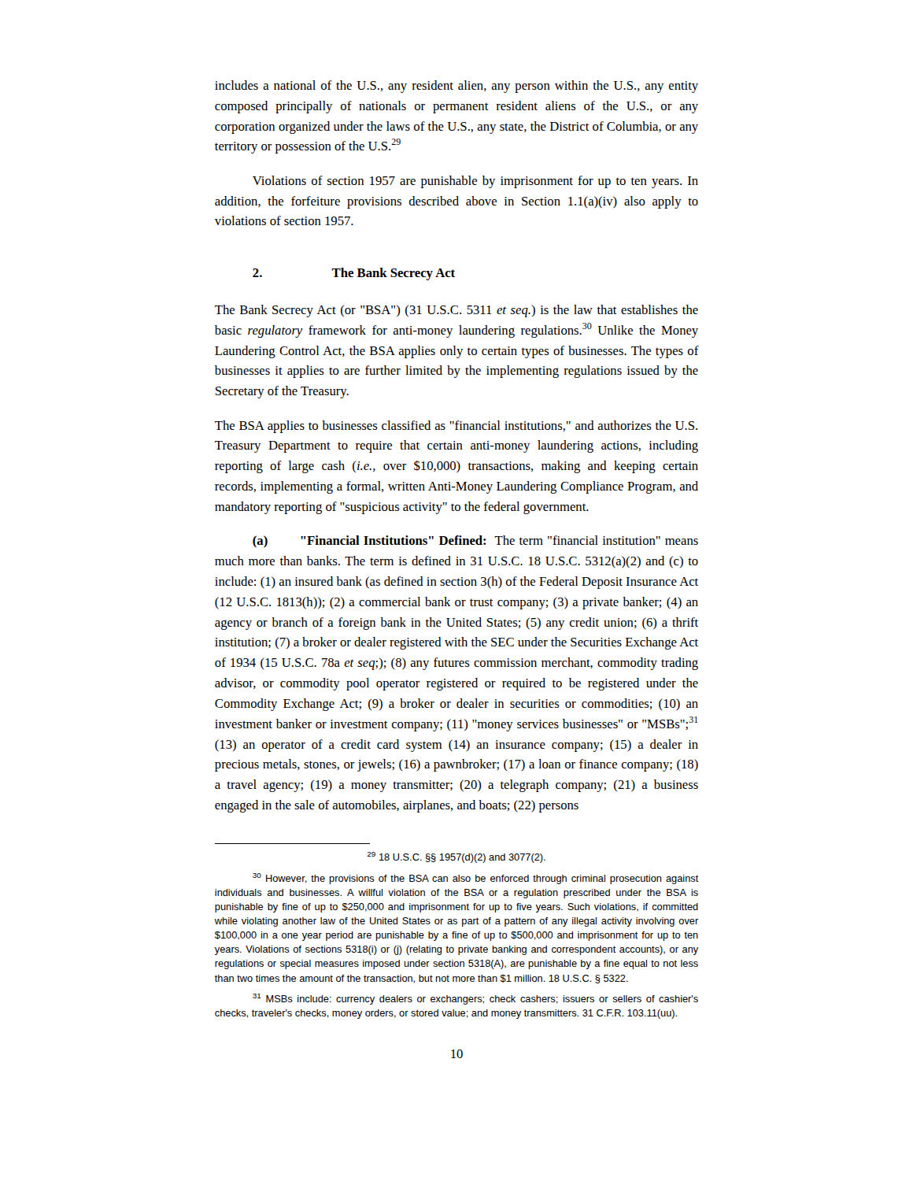includes a national of the U.S., any resident alien, any person within the U.S., any entity composed principally of nationals or permanent resident aliens of the U.S., or any corporation organized under the laws of the U.S., any state, the District of Columbia, or any territory or possession of the U.S.29
Violations of section 1957 are punishable by imprisonment for up to ten years. In addition, the forfeiture provisions described above in Section 1.1(a)(iv) also apply to violations of section 1957.
2. The Bank Secrecy Act
The Bank Secrecy Act (or "BSA") (31 U.S.C. 5311 et seq.) is the law that establishes the basic regulatory framework for anti-money laundering regulations.30 Unlike the Money Laundering Control Act, the BSA applies only to certain types of businesses. The types of businesses it applies to are further limited by the implementing regulations issued by the Secretary of the Treasury.
The BSA applies to businesses classified as "financial institutions," and authorizes the U.S. Treasury Department to require that certain anti-money laundering actions, including reporting of large cash (i.e., over $10,000) transactions, making and keeping certain records, implementing a formal, written Anti-Money Laundering Compliance Program, and mandatory reporting of "suspicious activity" to the federal government.
(a) "Financial Institutions" Defined: The term "financial institution" means much more than banks. The term is defined in 31 U.S.C. 18 U.S.C. 5312(a)(2) and (c) to include: (1) an insured bank (as defined in section 3(h) of the Federal Deposit Insurance Act (12 U.S.C. 1813(h)); (2) a commercial bank or trust company; (3) a private banker; (4) an agency or branch of a foreign bank in the United States; (5) any credit union; (6) a thrift institution; (7) a broker or dealer registered with the SEC under the Securities Exchange Act of 1934 (15 U.S.C. 78a et seq;); (8) any futures commission merchant, commodity trading advisor, or commodity pool operator registered or required to be registered under the Commodity Exchange Act; (9) a broker or dealer in securities or commodities; (10) an investment banker or investment company; (11) "money services businesses" or "MSBs";31 (13) an operator of a credit card system (14) an insurance company; (15) a dealer in precious metals, stones, or jewels; (16) a pawnbroker; (17) a loan or finance company; (18) a travel agency; (19) a money transmitter; (20) a telegraph company; (21) a business engaged in the sale of automobiles, airplanes, and boats; (22) persons
29 18 U.S.C. §§ 1957(d)(2) and 3077(2).
30 However, the provisions of the BSA can also be enforced through criminal prosecution against individuals and businesses. A willful violation of the BSA or a regulation prescribed under the BSA is punishable by fine of up to $250,000 and imprisonment for up to five years. Such violations, if committed while violating another law of the United States or as part of a pattern of any illegal activity involving over $100,000 in a one year period are punishable by a fine of up to $500,000 and imprisonment for up to ten years. Violations of sections 5318(i) or (j) (relating to private banking and correspondent accounts), or any regulations or special measures imposed under section 5318(A), are punishable by a fine equal to not less than two times the amount of the transaction, but not more than $1 million. 18 U.S.C. § 5322.
31 MSBs include: currency dealers or exchangers; check cashers; issuers or sellers of cashier's checks, traveler's checks, money orders, or stored value; and money transmitters. 31 C.F.R. 103.11(uu).
10